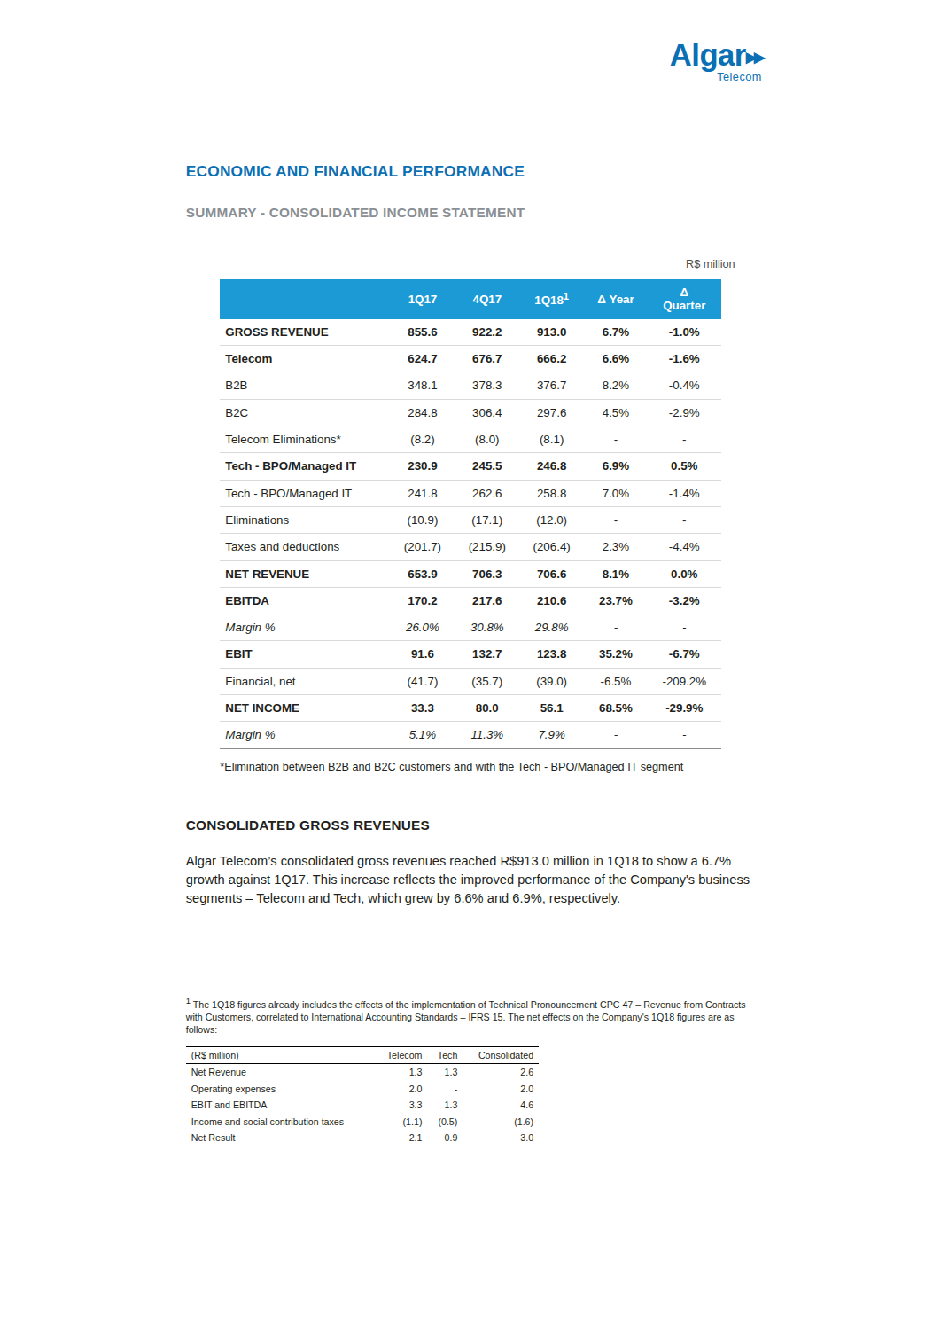Algar▸▸
Telecom
ECONOMIC AND FINANCIAL PERFORMANCE
SUMMARY - CONSOLIDATED INCOME STATEMENT
R$ million
| | 1Q17 | 4Q17 | 1Q18 1 | Δ Year | Δ Quarter |
| --- | --- | --- | --- | --- | --- |
| GROSS REVENUE | 855.6 | 922.2 | 913.0 | 6.7% | -1.0% |
| Telecom | 624.7 | 676.7 | 666.2 | 6.6% | -1.6% |
| B2B | 348.1 | 378.3 | 376.7 | 8.2% | -0.4% |
| B2C | 284.8 | 306.4 | 297.6 | 4.5% | -2.9% |
| Telecom Eliminations* | (8.2) | (8.0) | (8.1) | - | - |
| Tech - BPO/Managed IT | 230.9 | 245.5 | 246.8 | 6.9% | 0.5% |
| Tech - BPO/Managed IT | 241.8 | 262.6 | 258.8 | 7.0% | -1.4% |
| Eliminations | (10.9) | (17.1) | (12.0) | - | - |
| Taxes and deductions | (201.7) | (215.9) | (206.4) | 2.3% | -4.4% |
| NET REVENUE | 653.9 | 706.3 | 706.6 | 8.1% | 0.0% |
| EBITDA | 170.2 | 217.6 | 210.6 | 23.7% | -3.2% |
| Margin % | 26.0% | 30.8% | 29.8% | - | - |
| EBIT | 91.6 | 132.7 | 123.8 | 35.2% | -6.7% |
| Financial, net | (41.7) | (35.7) | (39.0) | -6.5% | -209.2% |
| NET INCOME | 33.3 | 80.0 | 56.1 | 68.5% | -29.9% |
| Margin % | 5.1% | 11.3% | 7.9% | - | - |
*Elimination between B2B and B2C customers and with the Tech - BPO/Managed IT segment
CONSOLIDATED GROSS REVENUES
Algar Telecom’s consolidated gross revenues reached R$913.0 million in 1Q18 to show a 6.7% growth against 1Q17. This increase reflects the improved performance of the Company's business segments – Telecom and Tech, which grew by 6.6% and 6.9%, respectively.
1 The 1Q18 figures already includes the effects of the implementation of Technical Pronouncement CPC 47 – Revenue from Contracts with Customers, correlated to International Accounting Standards – IFRS 15. The net effects on the Company's 1Q18 figures are as follows:
| (R$ million) | Telecom | Tech | Consolidated |
| --- | --- | --- | --- |
| Net Revenue | 1.3 | 1.3 | 2.6 |
| Operating expenses | 2.0 | - | 2.0 |
| EBIT and EBITDA | 3.3 | 1.3 | 4.6 |
| Income and social contribution taxes | (1.1) | (0.5) | (1.6) |
| Net Result | 2.1 | 0.9 | 3.0 |